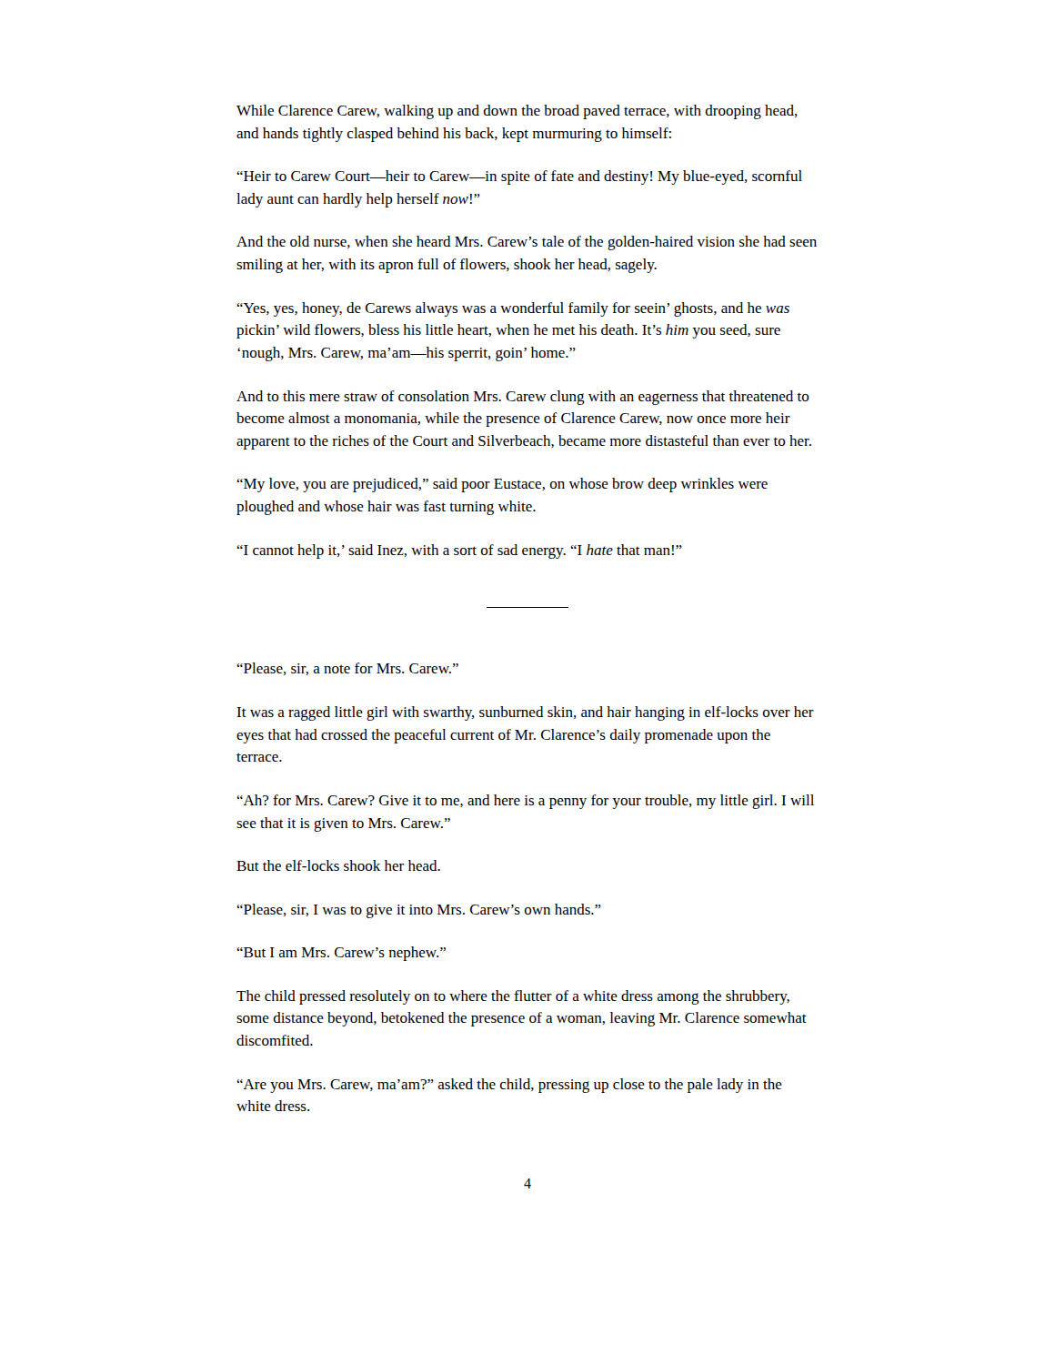While Clarence Carew, walking up and down the broad paved terrace, with drooping head, and hands tightly clasped behind his back, kept murmuring to himself:
“Heir to Carew Court—heir to Carew—in spite of fate and destiny! My blue-eyed, scornful lady aunt can hardly help herself now!”
And the old nurse, when she heard Mrs. Carew’s tale of the golden-haired vision she had seen smiling at her, with its apron full of flowers, shook her head, sagely.
“Yes, yes, honey, de Carews always was a wonderful family for seein’ ghosts, and he was pickin’ wild flowers, bless his little heart, when he met his death. It’s him you seed, sure ‘nough, Mrs. Carew, ma’am—his sperrit, goin’ home.”
And to this mere straw of consolation Mrs. Carew clung with an eagerness that threatened to become almost a monomania, while the presence of Clarence Carew, now once more heir apparent to the riches of the Court and Silverbeach, became more distasteful than ever to her.
“My love, you are prejudiced,” said poor Eustace, on whose brow deep wrinkles were ploughed and whose hair was fast turning white.
“I cannot help it,’ said Inez, with a sort of sad energy. “I hate that man!”
“Please, sir, a note for Mrs. Carew.”
It was a ragged little girl with swarthy, sunburned skin, and hair hanging in elf-locks over her eyes that had crossed the peaceful current of Mr. Clarence’s daily promenade upon the terrace.
“Ah? for Mrs. Carew? Give it to me, and here is a penny for your trouble, my little girl. I will see that it is given to Mrs. Carew.”
But the elf-locks shook her head.
“Please, sir, I was to give it into Mrs. Carew’s own hands.”
“But I am Mrs. Carew’s nephew.”
The child pressed resolutely on to where the flutter of a white dress among the shrubbery, some distance beyond, betokened the presence of a woman, leaving Mr. Clarence somewhat discomfited.
“Are you Mrs. Carew, ma’am?” asked the child, pressing up close to the pale lady in the white dress.
4